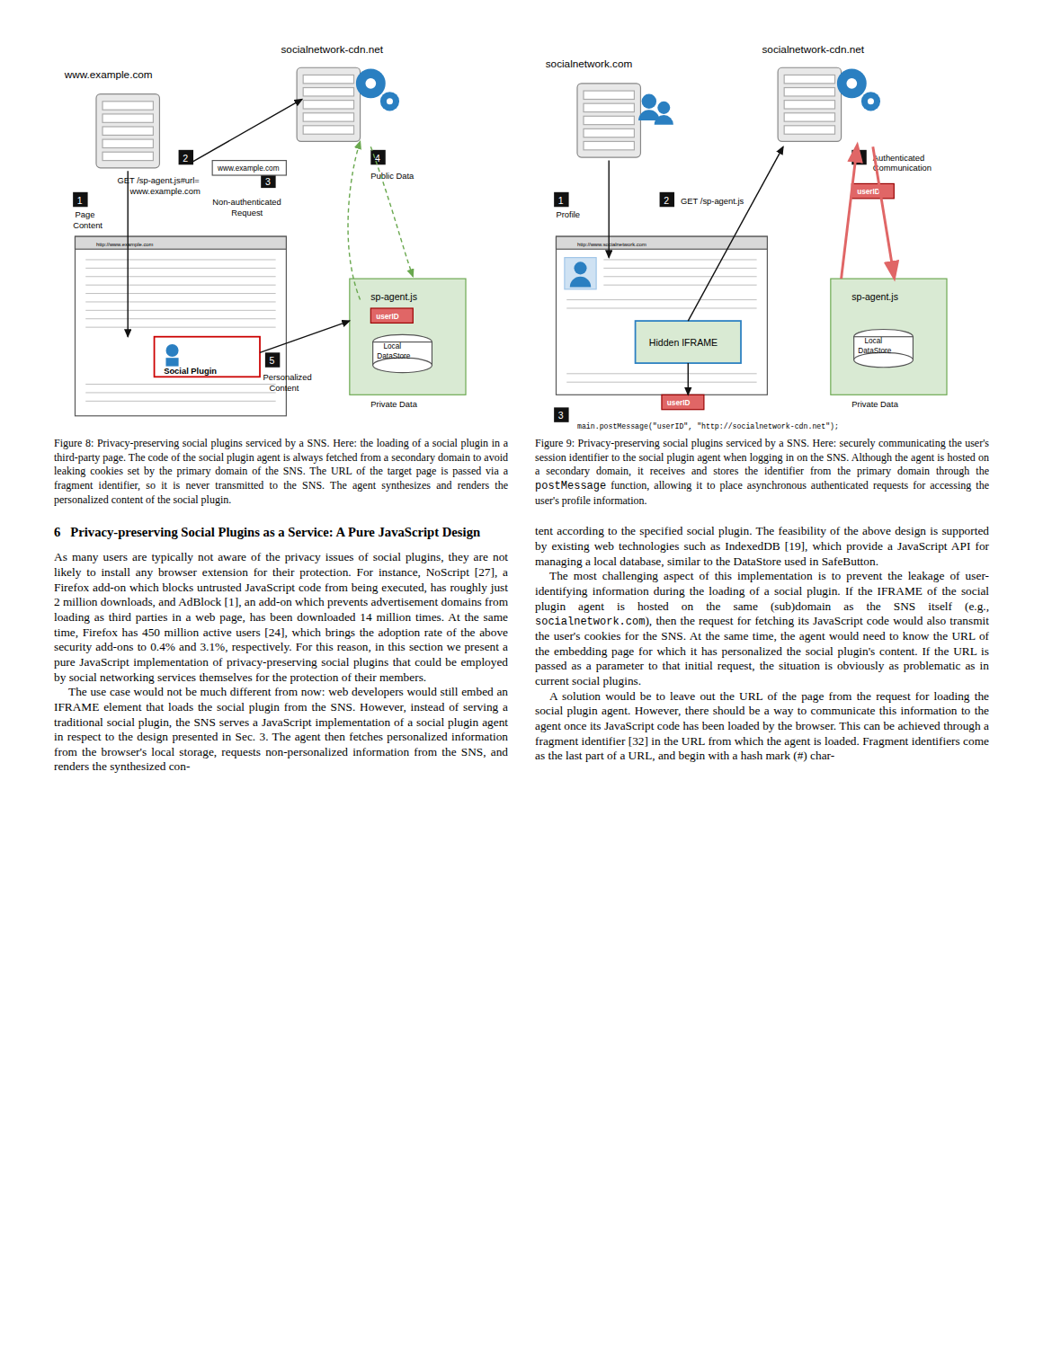www.example.com socialnetwork-cdn.net 2 GET /sp-agent.js#url= www.example.com 1 Page Content 3 Non-authenticated Request 4 Public Data www.example.com http://www.example.com Social Plugin 5 Personalized Content sp-agent.js userID Local DataStore Private Data
Figure 8: Privacy-preserving social plugins serviced by a SNS. Here: the loading of a social plugin in a third-party page. The code of the social plugin agent is always fetched from a secondary domain to avoid leaking cookies set by the primary domain of the SNS. The URL of the target page is passed via a fragment identifier, so it is never transmitted to the SNS. The agent synthesizes and renders the personalized content of the social plugin.
socialnetwork.com socialnetwork-cdn.net 1 Profile 2 GET /sp-agent.js 4 Authenticated Communication userID http://www.socialnetwork.com Hidden IFRAME 3 userID sp-agent.js Local DataStore Private Data main.postMessage("userID", "http://socialnetwork-cdn.net");
Figure 9: Privacy-preserving social plugins serviced by a SNS. Here: securely communicating the user's session identifier to the social plugin agent when logging in on the SNS. Although the agent is hosted on a secondary domain, it receives and stores the identifier from the primary domain through the postMessage function, allowing it to place asynchronous authenticated requests for accessing the user's profile information.
6 Privacy-preserving Social Plugins as a Service: A Pure JavaScript Design
As many users are typically not aware of the privacy issues of social plugins, they are not likely to install any browser extension for their protection. For instance, NoScript [27], a Firefox add-on which blocks untrusted JavaScript code from being executed, has roughly just 2 million downloads, and AdBlock [1], an add-on which prevents advertisement domains from loading as third parties in a web page, has been downloaded 14 million times. At the same time, Firefox has 450 million active users [24], which brings the adoption rate of the above security add-ons to 0.4% and 3.1%, respectively. For this reason, in this section we present a pure JavaScript implementation of privacy-preserving social plugins that could be employed by social networking services themselves for the protection of their members.
The use case would not be much different from now: web developers would still embed an IFRAME element that loads the social plugin from the SNS. However, instead of serving a traditional social plugin, the SNS serves a JavaScript implementation of a social plugin agent in respect to the design presented in Sec. 3. The agent then fetches personalized information from the browser's local storage, requests non-personalized information from the SNS, and renders the synthesized con-
tent according to the specified social plugin. The feasibility of the above design is supported by existing web technologies such as IndexedDB [19], which provide a JavaScript API for managing a local database, similar to the DataStore used in SafeButton.
The most challenging aspect of this implementation is to prevent the leakage of user-identifying information during the loading of a social plugin. If the IFRAME of the social plugin agent is hosted on the same (sub)domain as the SNS itself (e.g., socialnetwork.com), then the request for fetching its JavaScript code would also transmit the user's cookies for the SNS. At the same time, the agent would need to know the URL of the embedding page for which it has personalized the social plugin's content. If the URL is passed as a parameter to that initial request, the situation is obviously as problematic as in current social plugins.
A solution would be to leave out the URL of the page from the request for loading the social plugin agent. However, there should be a way to communicate this information to the agent once its JavaScript code has been loaded by the browser. This can be achieved through a fragment identifier [32] in the URL from which the agent is loaded. Fragment identifiers come as the last part of a URL, and begin with a hash mark (#) char-